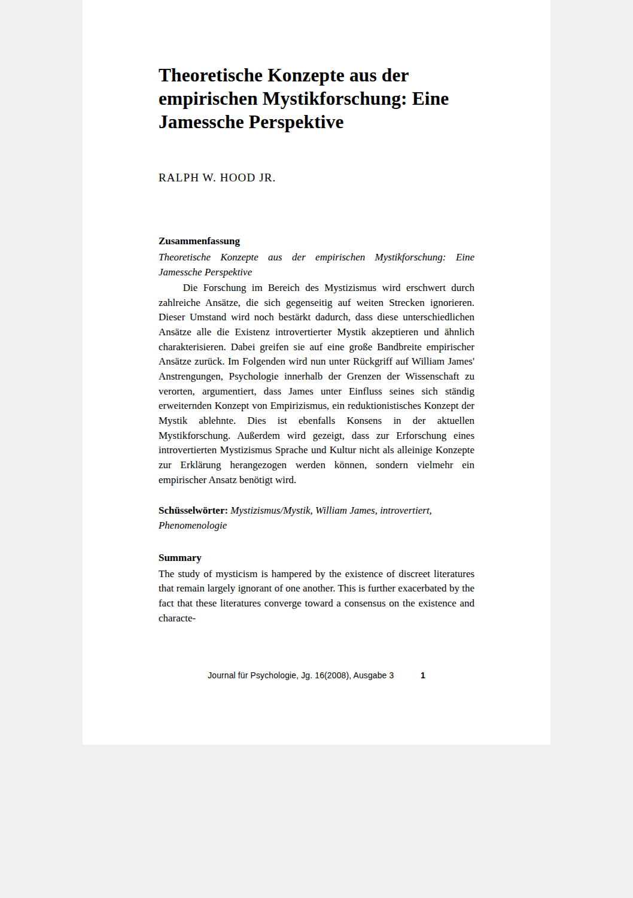Theoretische Konzepte aus der empirischen Mystikforschung: Eine Jamessche Perspektive
RALPH W. HOOD JR.
Zusammenfassung
Theoretische Konzepte aus der empirischen Mystikforschung: Eine Jamessche Perspektive
Die Forschung im Bereich des Mystizismus wird erschwert durch zahlreiche Ansätze, die sich gegenseitig auf weiten Strecken ignorieren. Dieser Umstand wird noch bestärkt dadurch, dass diese unterschiedlichen Ansätze alle die Existenz introvertierter Mystik akzeptieren und ähnlich charakterisieren. Dabei greifen sie auf eine große Bandbreite empirischer Ansätze zurück. Im Folgenden wird nun unter Rückgriff auf William James' Anstrengungen, Psychologie innerhalb der Grenzen der Wissenschaft zu verorten, argumentiert, dass James unter Einfluss seines sich ständig erweiternden Konzept von Empirizismus, ein reduktionistisches Konzept der Mystik ablehnte. Dies ist ebenfalls Konsens in der aktuellen Mystikforschung. Außerdem wird gezeigt, dass zur Erforschung eines introvertierten Mystizismus Sprache und Kultur nicht als alleinige Konzepte zur Erklärung herangezogen werden können, sondern vielmehr ein empirischer Ansatz benötigt wird.
Schüsselwörter: Mystizismus/Mystik, William James, introvertiert, Phenomenologie
Summary
The study of mysticism is hampered by the existence of discreet literatures that remain largely ignorant of one another. This is further exacerbated by the fact that these literatures converge toward a consensus on the existence and characte-
Journal für Psychologie, Jg. 16(2008), Ausgabe 31